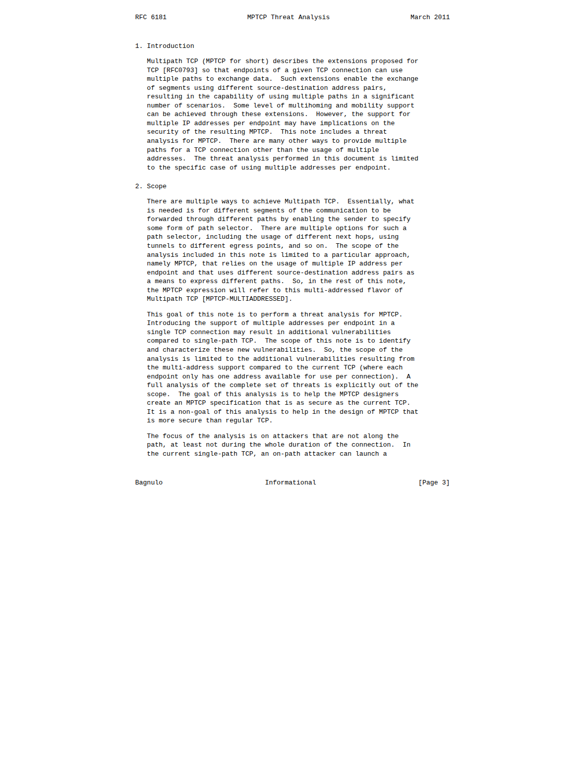RFC 6181 MPTCP Threat Analysis March 2011
1. Introduction
Multipath TCP (MPTCP for short) describes the extensions proposed for TCP [RFC0793] so that endpoints of a given TCP connection can use multiple paths to exchange data. Such extensions enable the exchange of segments using different source-destination address pairs, resulting in the capability of using multiple paths in a significant number of scenarios. Some level of multihoming and mobility support can be achieved through these extensions. However, the support for multiple IP addresses per endpoint may have implications on the security of the resulting MPTCP. This note includes a threat analysis for MPTCP. There are many other ways to provide multiple paths for a TCP connection other than the usage of multiple addresses. The threat analysis performed in this document is limited to the specific case of using multiple addresses per endpoint.
2. Scope
There are multiple ways to achieve Multipath TCP. Essentially, what is needed is for different segments of the communication to be forwarded through different paths by enabling the sender to specify some form of path selector. There are multiple options for such a path selector, including the usage of different next hops, using tunnels to different egress points, and so on. The scope of the analysis included in this note is limited to a particular approach, namely MPTCP, that relies on the usage of multiple IP address per endpoint and that uses different source-destination address pairs as a means to express different paths. So, in the rest of this note, the MPTCP expression will refer to this multi-addressed flavor of Multipath TCP [MPTCP-MULTIADDRESSED].
This goal of this note is to perform a threat analysis for MPTCP. Introducing the support of multiple addresses per endpoint in a single TCP connection may result in additional vulnerabilities compared to single-path TCP. The scope of this note is to identify and characterize these new vulnerabilities. So, the scope of the analysis is limited to the additional vulnerabilities resulting from the multi-address support compared to the current TCP (where each endpoint only has one address available for use per connection). A full analysis of the complete set of threats is explicitly out of the scope. The goal of this analysis is to help the MPTCP designers create an MPTCP specification that is as secure as the current TCP. It is a non-goal of this analysis to help in the design of MPTCP that is more secure than regular TCP.
The focus of the analysis is on attackers that are not along the path, at least not during the whole duration of the connection. In the current single-path TCP, an on-path attacker can launch a
Bagnulo Informational [Page 3]